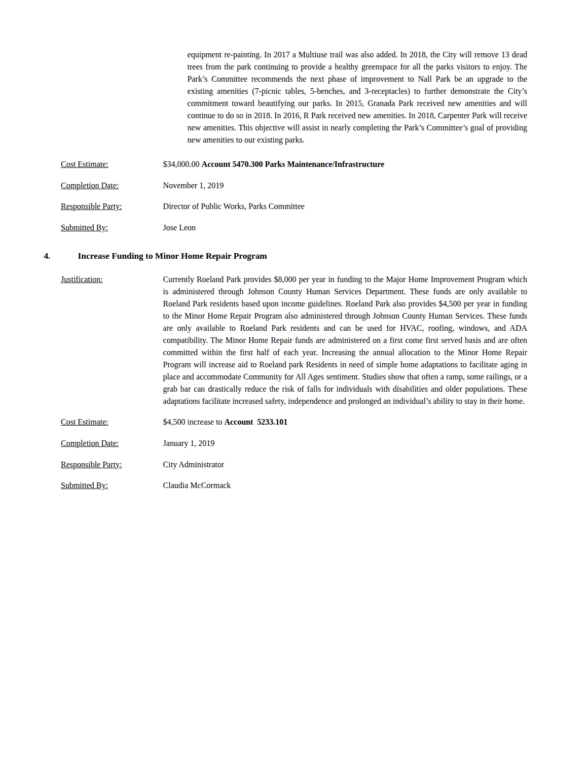equipment re-painting. In 2017 a Multiuse trail was also added. In 2018, the City will remove 13 dead trees from the park continuing to provide a healthy greenspace for all the parks visitors to enjoy. The Park’s Committee recommends the next phase of improvement to Nall Park be an upgrade to the existing amenities (7-picnic tables, 5-benches, and 3-receptacles) to further demonstrate the City’s commitment toward beautifying our parks. In 2015, Granada Park received new amenities and will continue to do so in 2018. In 2016, R Park received new amenities. In 2018, Carpenter Park will receive new amenities. This objective will assist in nearly completing the Park’s Committee’s goal of providing new amenities to our existing parks.
Cost Estimate:
$34,000.00 Account 5470.300 Parks Maintenance/Infrastructure
Completion Date:
November 1, 2019
Responsible Party:
Director of Public Works, Parks Committee
Submitted By:
Jose Leon
4. Increase Funding to Minor Home Repair Program
Justification:
Currently Roeland Park provides $8,000 per year in funding to the Major Home Improvement Program which is administered through Johnson County Human Services Department. These funds are only available to Roeland Park residents based upon income guidelines. Roeland Park also provides $4,500 per year in funding to the Minor Home Repair Program also administered through Johnson County Human Services. These funds are only available to Roeland Park residents and can be used for HVAC, roofing, windows, and ADA compatibility. The Minor Home Repair funds are administered on a first come first served basis and are often committed within the first half of each year. Increasing the annual allocation to the Minor Home Repair Program will increase aid to Roeland park Residents in need of simple home adaptations to facilitate aging in place and accommodate Community for All Ages sentiment. Studies show that often a ramp, some railings, or a grab bar can drastically reduce the risk of falls for individuals with disabilities and older populations. These adaptations facilitate increased safety, independence and prolonged an individual’s ability to stay in their home.
Cost Estimate:
$4,500 increase to Account 5233.101
Completion Date:
January 1, 2019
Responsible Party:
City Administrator
Submitted By:
Claudia McCormack